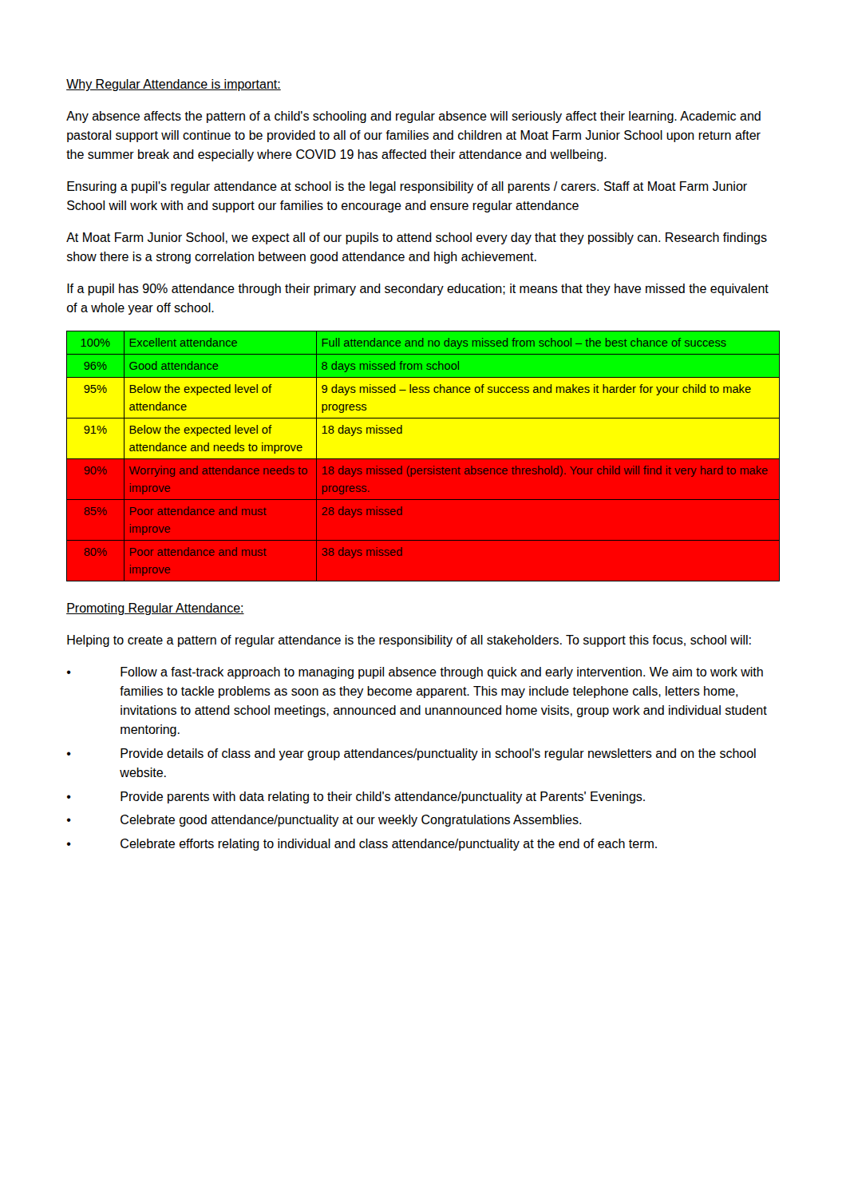Why Regular Attendance is important:
Any absence affects the pattern of a child's schooling and regular absence will seriously affect their learning. Academic and pastoral support will continue to be provided to all of our families and children at Moat Farm Junior School upon return after the summer break and especially where COVID 19 has affected their attendance and wellbeing.
Ensuring a pupil's regular attendance at school is the legal responsibility of all parents / carers. Staff at Moat Farm Junior School will work with and support our families to encourage and ensure regular attendance
At Moat Farm Junior School, we expect all of our pupils to attend school every day that they possibly can. Research findings show there is a strong correlation between good attendance and high achievement.
If a pupil has 90% attendance through their primary and secondary education; it means that they have missed the equivalent of a whole year off school.
| 100% | Excellent attendance | Full attendance and no days missed from school – the best chance of success |
| 96% | Good attendance | 8 days missed from school |
| 95% | Below the expected level of attendance | 9 days missed – less chance of success and makes it harder for your child to make progress |
| 91% | Below the expected level of attendance and needs to improve | 18 days missed |
| 90% | Worrying and attendance needs to improve | 18 days missed (persistent absence threshold). Your child will find it very hard to make progress. |
| 85% | Poor attendance and must improve | 28 days missed |
| 80% | Poor attendance and must improve | 38 days missed |
Promoting Regular Attendance:
Helping to create a pattern of regular attendance is the responsibility of all stakeholders. To support this focus, school will:
Follow a fast-track approach to managing pupil absence through quick and early intervention. We aim to work with families to tackle problems as soon as they become apparent. This may include telephone calls, letters home, invitations to attend school meetings, announced and unannounced home visits, group work and individual student mentoring.
Provide details of class and year group attendances/punctuality in school's regular newsletters and on the school website.
Provide parents with data relating to their child's attendance/punctuality at Parents' Evenings.
Celebrate good attendance/punctuality at our weekly Congratulations Assemblies.
Celebrate efforts relating to individual and class attendance/punctuality at the end of each term.